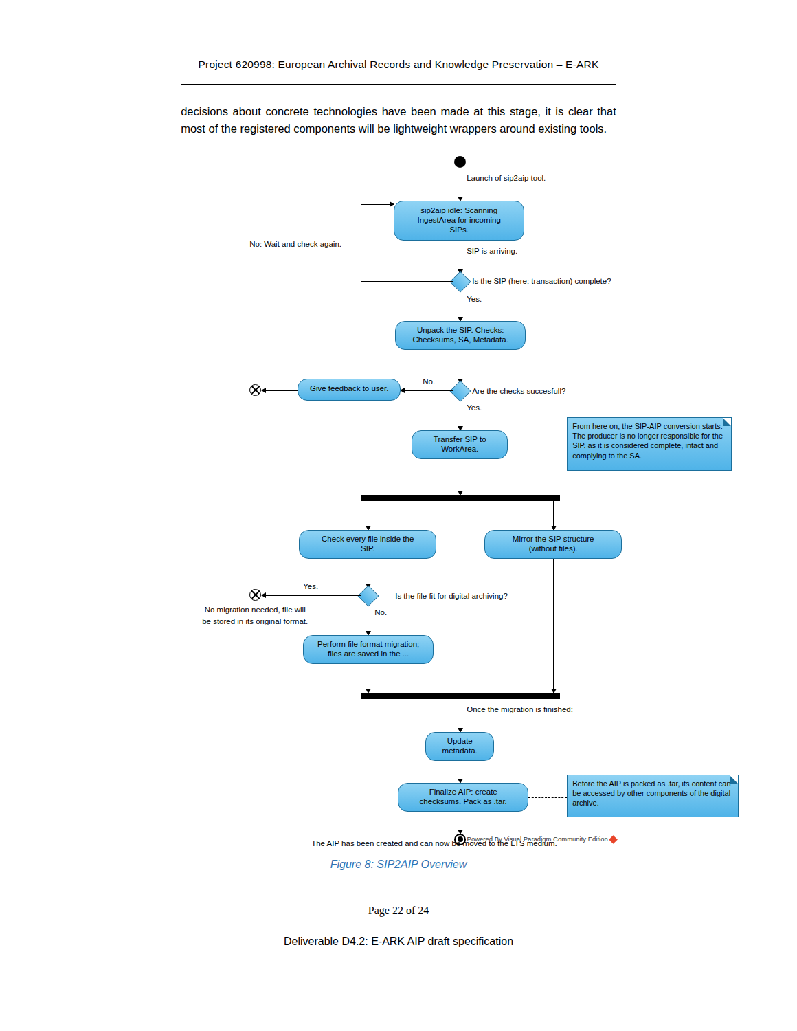Project 620998: European Archival Records and Knowledge Preservation – E-ARK
decisions about concrete technologies have been made at this stage, it is clear that most of the registered components will be lightweight wrappers around existing tools.
Launch of sip2aip tool.
sip2aip idle: Scanning
IngestArea for incoming
SIPs.
SIP is arriving.
Is the SIP (here: transaction) complete?
No: Wait and check again.
Yes.
Unpack the SIP. Checks:
Checksums, SA, Metadata.
Are the checks succesfull?
No.
Give feedback to user.
Yes.
Transfer SIP to
WorkArea.
From here on, the SIP-AIP conversion starts. The producer is no longer responsible for the SIP. as it is considered complete, intact and complying to the SA.
Check every file inside the
SIP.
Mirror the SIP structure
(without files).
Is the file fit for digital archiving?
Yes.
No migration needed, file will
be stored in its original format.
No.
Perform file format migration;
files are saved in the ...
Once the migration is finished:
Update
metadata.
Finalize AIP: create
checksums. Pack as .tar.
Before the AIP is packed as .tar, its content can be accessed by other components of the digital archive.
The AIP has been created and can now be moved to the LTS medium.
Powered By Visual Paradigm Community Edition
Figure 8: SIP2AIP Overview
Page 22 of 24
Deliverable D4.2: E-ARK AIP draft specification